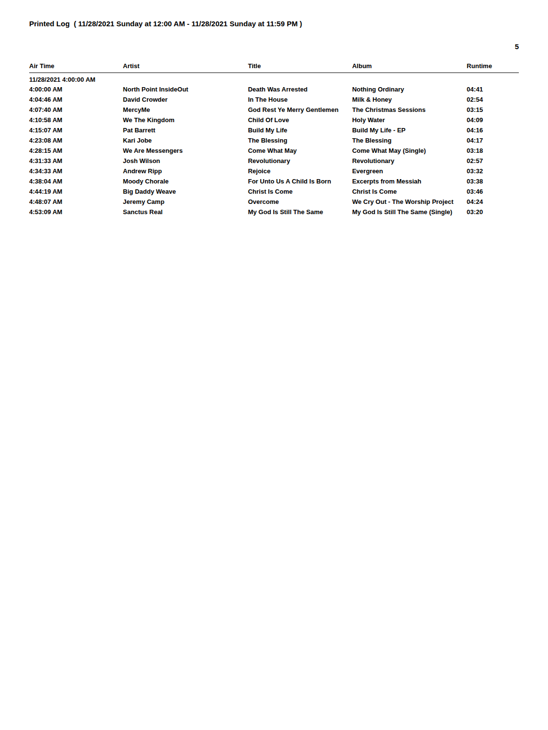Printed Log ( 11/28/2021 Sunday at 12:00 AM - 11/28/2021 Sunday at 11:59 PM )
5
| Air Time | Artist | Title | Album | Runtime |
| --- | --- | --- | --- | --- |
| 11/28/2021 4:00:00 AM |
| 4:00:00 AM | North Point InsideOut | Death Was Arrested | Nothing Ordinary | 04:41 |
| 4:04:46 AM | David Crowder | In The House | Milk & Honey | 02:54 |
| 4:07:40 AM | MercyMe | God Rest Ye Merry Gentlemen | The Christmas Sessions | 03:15 |
| 4:10:58 AM | We The Kingdom | Child Of Love | Holy Water | 04:09 |
| 4:15:07 AM | Pat Barrett | Build My Life | Build My Life - EP | 04:16 |
| 4:23:08 AM | Kari Jobe | The Blessing | The Blessing | 04:17 |
| 4:28:15 AM | We Are Messengers | Come What May | Come What May (Single) | 03:18 |
| 4:31:33 AM | Josh Wilson | Revolutionary | Revolutionary | 02:57 |
| 4:34:33 AM | Andrew Ripp | Rejoice | Evergreen | 03:32 |
| 4:38:04 AM | Moody Chorale | For Unto Us A Child Is Born | Excerpts from Messiah | 03:38 |
| 4:44:19 AM | Big Daddy Weave | Christ Is Come | Christ Is Come | 03:46 |
| 4:48:07 AM | Jeremy Camp | Overcome | We Cry Out - The Worship Project | 04:24 |
| 4:53:09 AM | Sanctus Real | My God Is Still The Same | My God Is Still The Same (Single) | 03:20 |